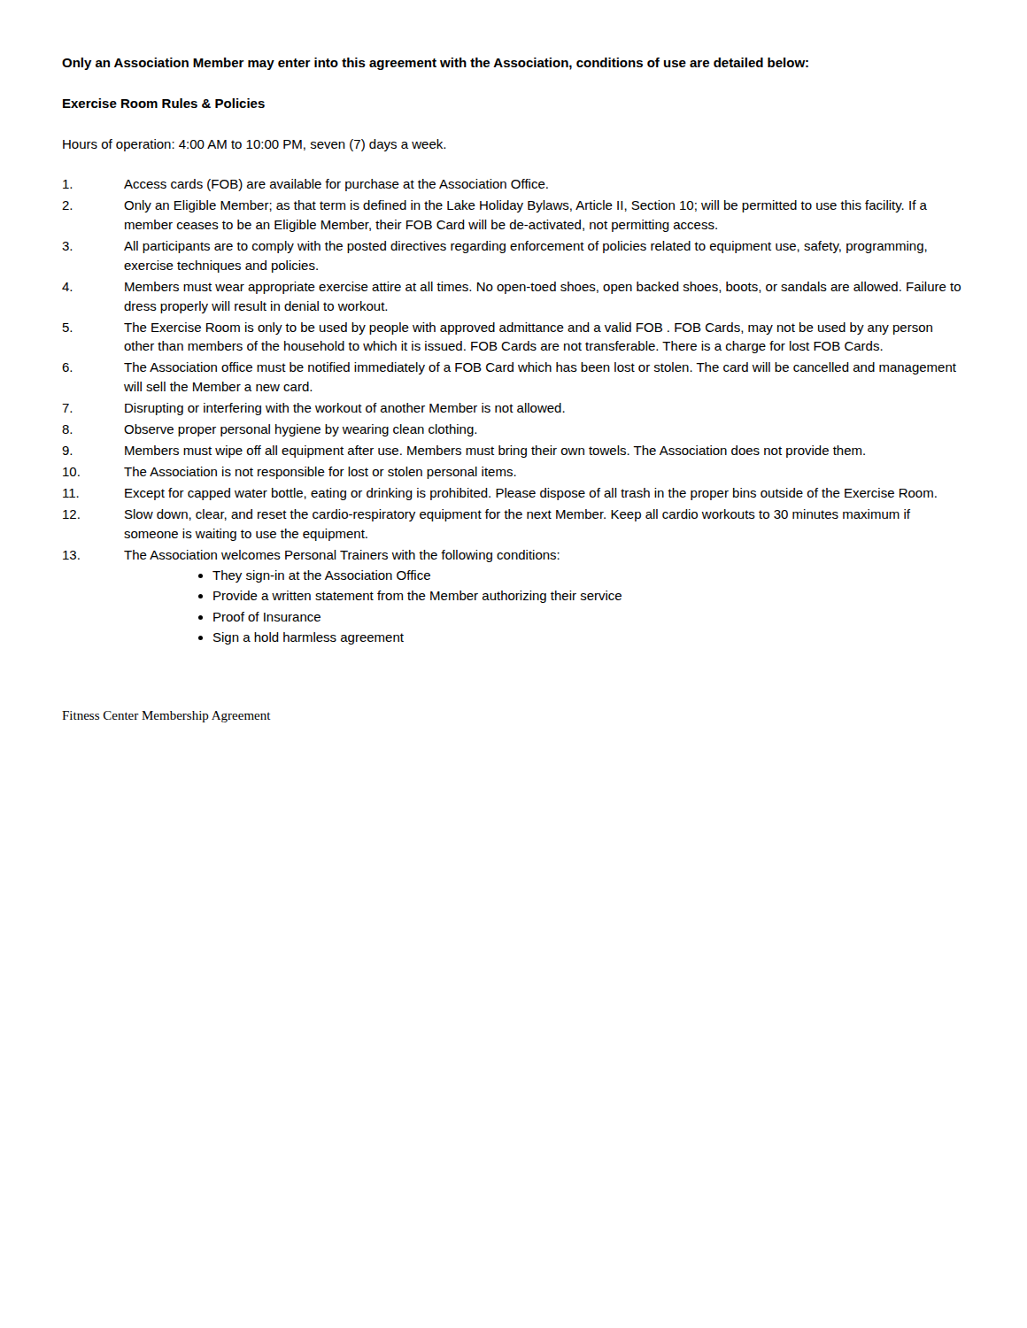Only an Association Member may enter into this agreement with the Association, conditions of use are detailed below:
Exercise Room Rules & Policies
Hours of operation: 4:00 AM to 10:00 PM, seven (7) days a week.
Access cards (FOB) are available for purchase at the Association Office.
Only an Eligible Member; as that term is defined in the Lake Holiday Bylaws, Article II, Section 10; will be permitted to use this facility. If a member ceases to be an Eligible Member, their FOB Card will be de-activated, not permitting access.
All participants are to comply with the posted directives regarding enforcement of policies related to equipment use, safety, programming, exercise techniques and policies.
Members must wear appropriate exercise attire at all times. No open-toed shoes, open backed shoes, boots, or sandals are allowed. Failure to dress properly will result in denial to workout.
The Exercise Room is only to be used by people with approved admittance and a valid FOB . FOB Cards, may not be used by any person other than members of the household to which it is issued. FOB Cards are not transferable. There is a charge for lost FOB Cards.
The Association office must be notified immediately of a FOB Card which has been lost or stolen. The card will be cancelled and management will sell the Member a new card.
Disrupting or interfering with the workout of another Member is not allowed.
Observe proper personal hygiene by wearing clean clothing.
Members must wipe off all equipment after use. Members must bring their own towels. The Association does not provide them.
The Association is not responsible for lost or stolen personal items.
Except for capped water bottle, eating or drinking is prohibited. Please dispose of all trash in the proper bins outside of the Exercise Room.
Slow down, clear, and reset the cardio-respiratory equipment for the next Member. Keep all cardio workouts to 30 minutes maximum if someone is waiting to use the equipment.
The Association welcomes Personal Trainers with the following conditions:
They sign-in at the Association Office
Provide a written statement from the Member authorizing their service
Proof of Insurance
Sign a hold harmless agreement
Fitness Center Membership Agreement